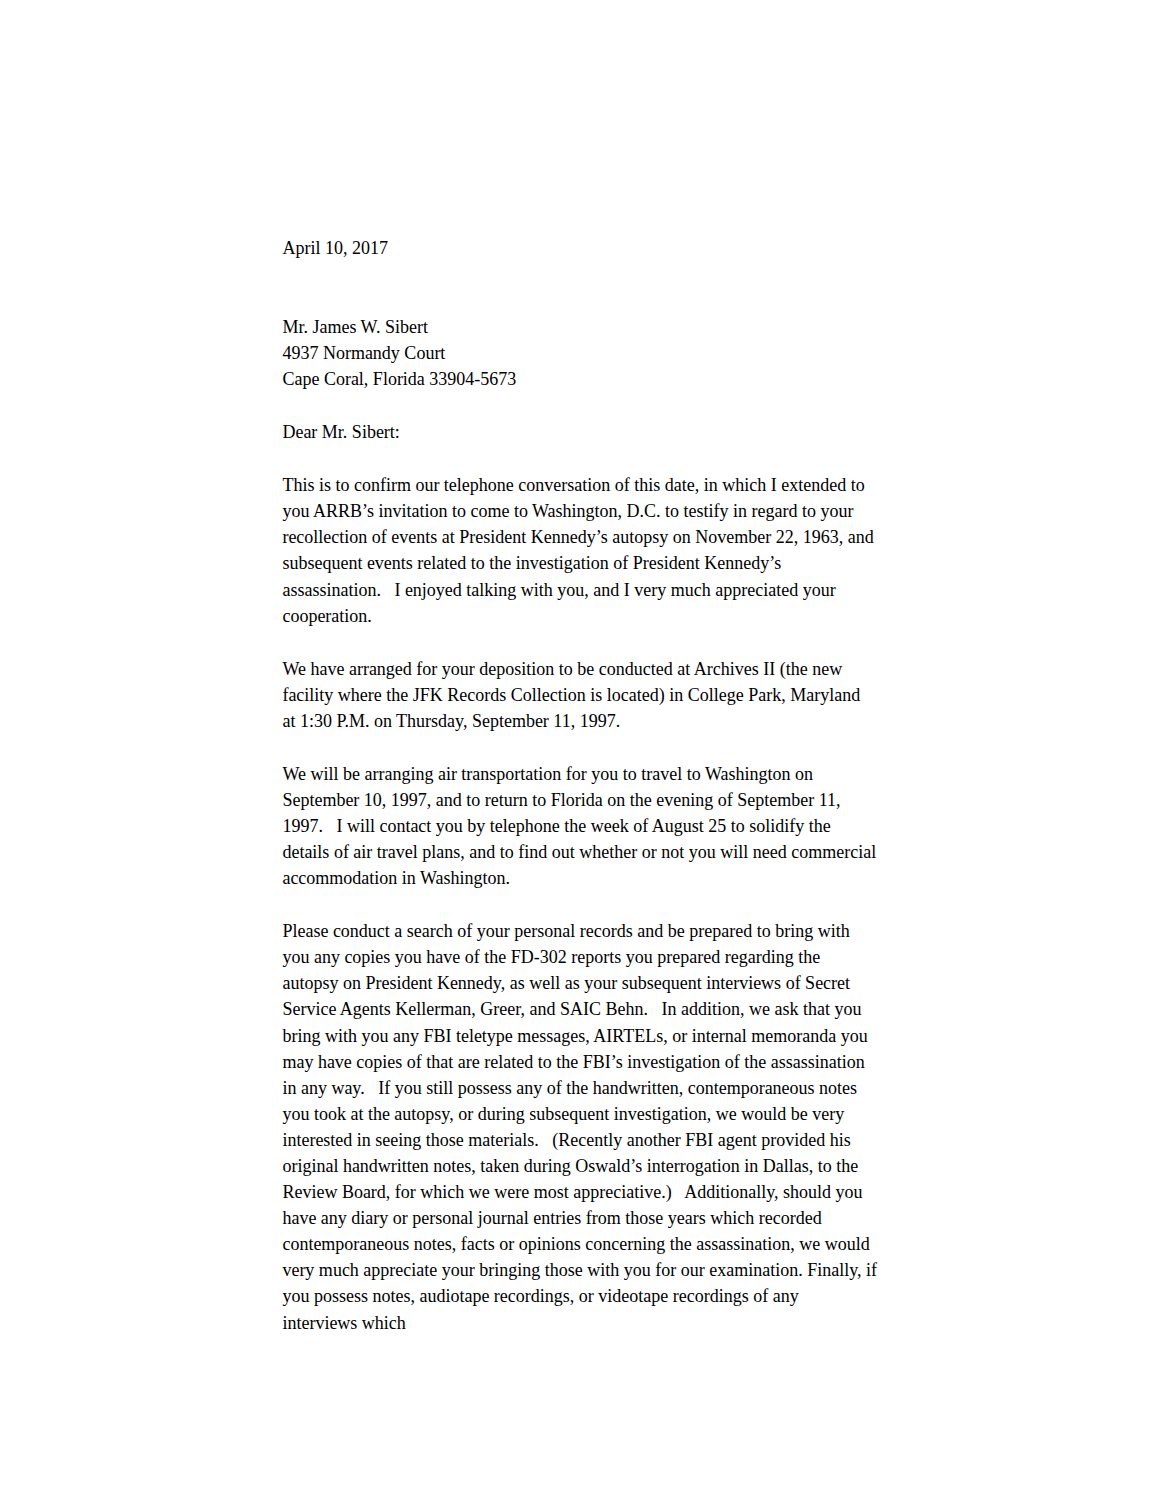April 10, 2017
Mr. James W. Sibert
4937 Normandy Court
Cape Coral, Florida 33904-5673
Dear Mr. Sibert:
This is to confirm our telephone conversation of this date, in which I extended to you ARRB’s invitation to come to Washington, D.C. to testify in regard to your recollection of events at President Kennedy’s autopsy on November 22, 1963, and subsequent events related to the investigation of President Kennedy’s assassination. I enjoyed talking with you, and I very much appreciated your cooperation.
We have arranged for your deposition to be conducted at Archives II (the new facility where the JFK Records Collection is located) in College Park, Maryland at 1:30 P.M. on Thursday, September 11, 1997.
We will be arranging air transportation for you to travel to Washington on September 10, 1997, and to return to Florida on the evening of September 11, 1997. I will contact you by telephone the week of August 25 to solidify the details of air travel plans, and to find out whether or not you will need commercial accommodation in Washington.
Please conduct a search of your personal records and be prepared to bring with you any copies you have of the FD-302 reports you prepared regarding the autopsy on President Kennedy, as well as your subsequent interviews of Secret Service Agents Kellerman, Greer, and SAIC Behn. In addition, we ask that you bring with you any FBI teletype messages, AIRTELs, or internal memoranda you may have copies of that are related to the FBI’s investigation of the assassination in any way. If you still possess any of the handwritten, contemporaneous notes you took at the autopsy, or during subsequent investigation, we would be very interested in seeing those materials. (Recently another FBI agent provided his original handwritten notes, taken during Oswald’s interrogation in Dallas, to the Review Board, for which we were most appreciative.) Additionally, should you have any diary or personal journal entries from those years which recorded contemporaneous notes, facts or opinions concerning the assassination, we would very much appreciate your bringing those with you for our examination. Finally, if you possess notes, audiotape recordings, or videotape recordings of any interviews which